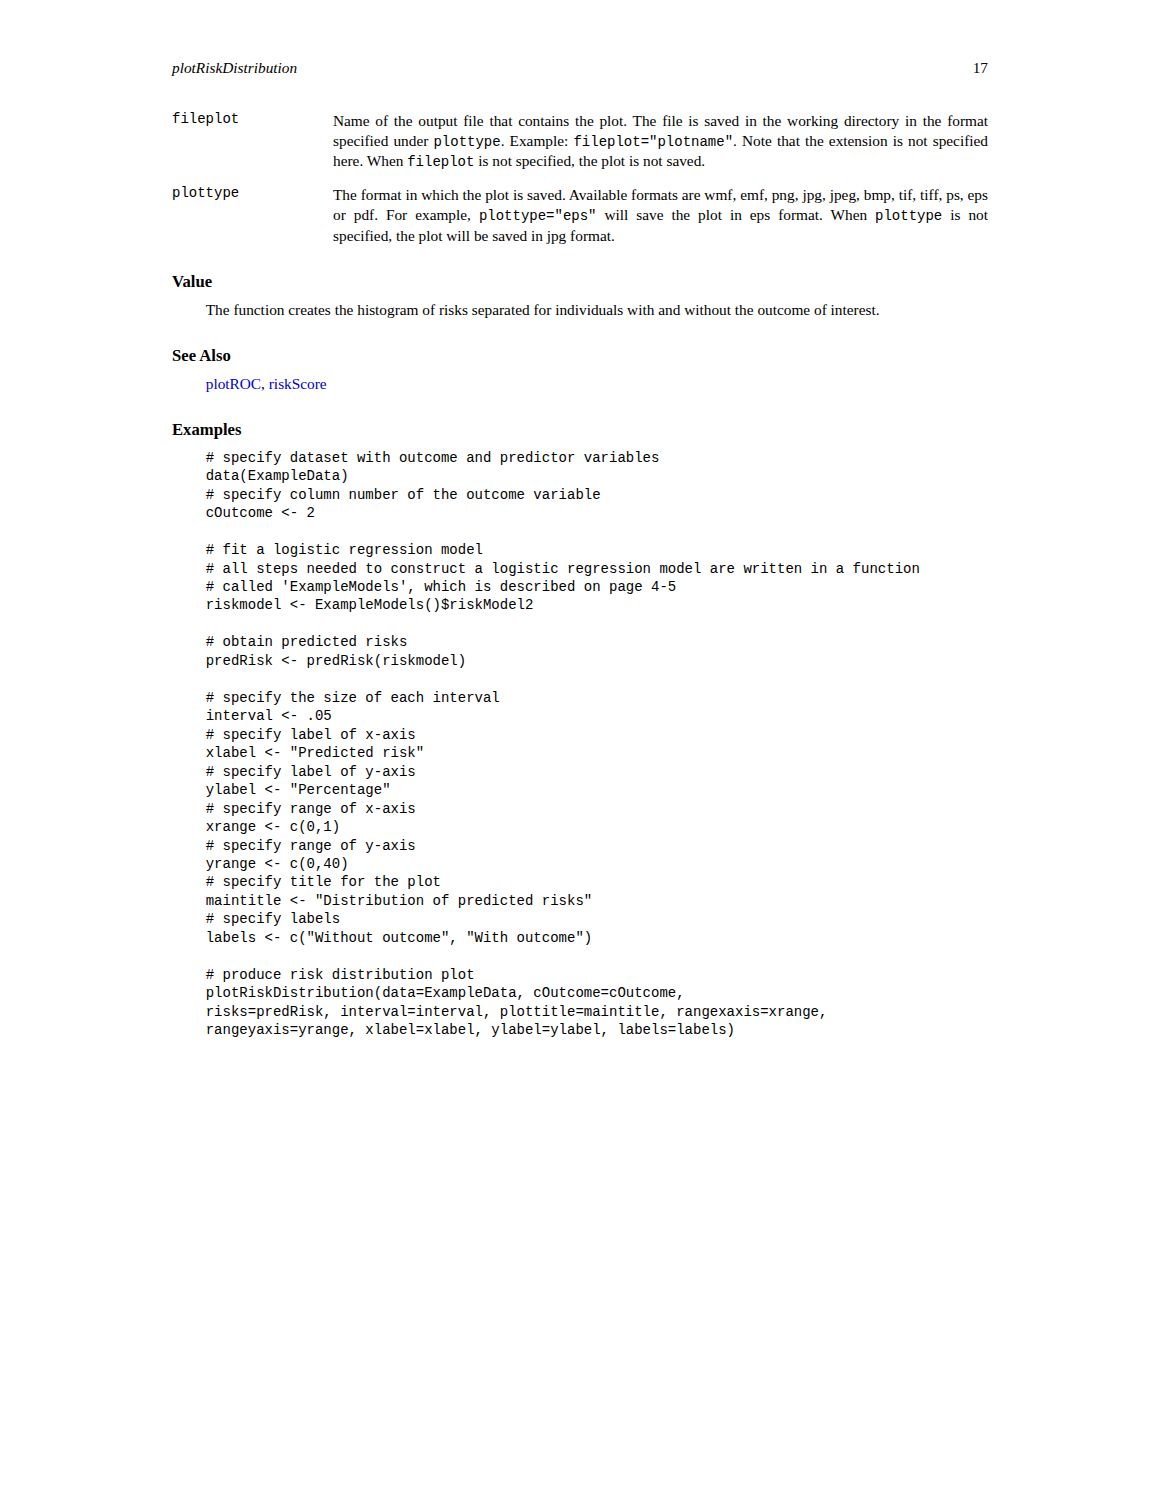plotRiskDistribution 17
fileplot
Name of the output file that contains the plot. The file is saved in the working directory in the format specified under plottype. Example: fileplot="plotname". Note that the extension is not specified here. When fileplot is not specified, the plot is not saved.
plottype
The format in which the plot is saved. Available formats are wmf, emf, png, jpg, jpeg, bmp, tif, tiff, ps, eps or pdf. For example, plottype="eps" will save the plot in eps format. When plottype is not specified, the plot will be saved in jpg format.
Value
The function creates the histogram of risks separated for individuals with and without the outcome of interest.
See Also
plotROC, riskScore
Examples
# specify dataset with outcome and predictor variables
data(ExampleData)
# specify column number of the outcome variable
cOutcome <- 2

# fit a logistic regression model
# all steps needed to construct a logistic regression model are written in a function
# called 'ExampleModels', which is described on page 4-5
riskmodel <- ExampleModels()$riskModel2

# obtain predicted risks
predRisk <- predRisk(riskmodel)

# specify the size of each interval
interval <- .05
# specify label of x-axis
xlabel <- "Predicted risk"
# specify label of y-axis
ylabel <- "Percentage"
# specify range of x-axis
xrange <- c(0,1)
# specify range of y-axis
yrange <- c(0,40)
# specify title for the plot
maintitle <- "Distribution of predicted risks"
# specify labels
labels <- c("Without outcome", "With outcome")

# produce risk distribution plot
plotRiskDistribution(data=ExampleData, cOutcome=cOutcome,
risks=predRisk, interval=interval, plottitle=maintitle, rangexaxis=xrange,
rangeyaxis=yrange, xlabel=xlabel, ylabel=ylabel, labels=labels)